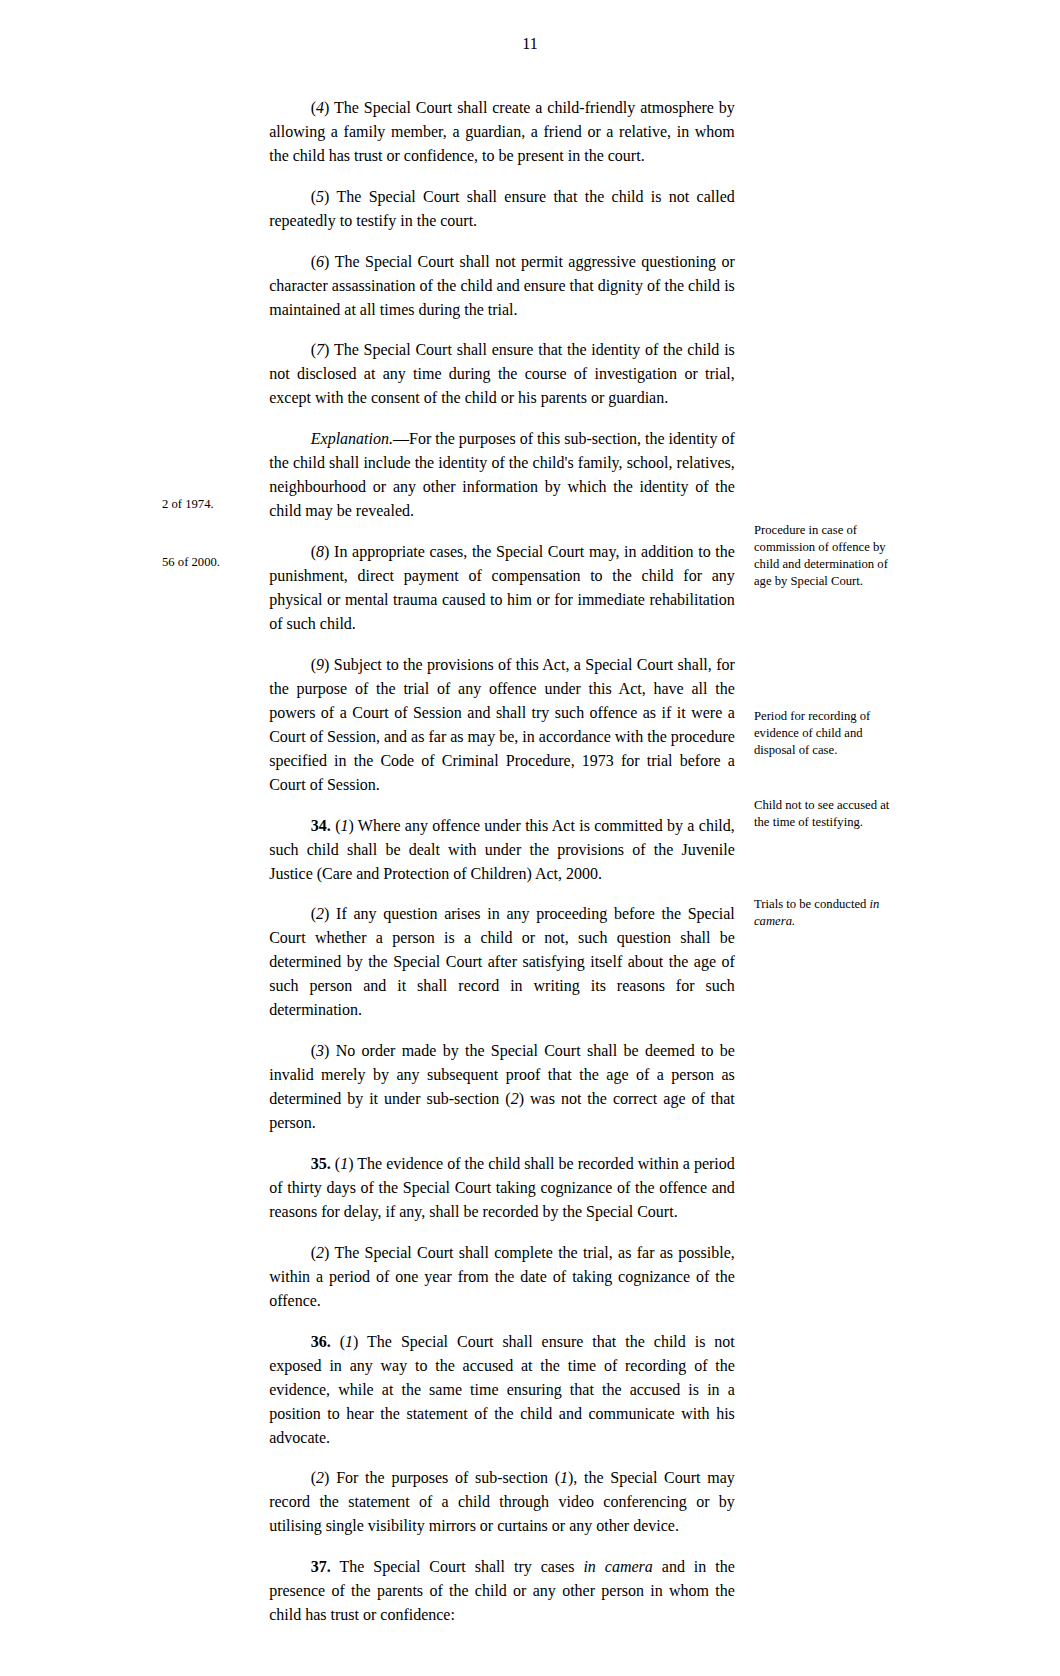11
2 of 1974.
56 of 2000.
(4) The Special Court shall create a child-friendly atmosphere by allowing a family member, a guardian, a friend or a relative, in whom the child has trust or confidence, to be present in the court.
(5) The Special Court shall ensure that the child is not called repeatedly to testify in the court.
(6) The Special Court shall not permit aggressive questioning or character assassination of the child and ensure that dignity of the child is maintained at all times during the trial.
(7) The Special Court shall ensure that the identity of the child is not disclosed at any time during the course of investigation or trial, except with the consent of the child or his parents or guardian.
Explanation.—For the purposes of this sub-section, the identity of the child shall include the identity of the child's family, school, relatives, neighbourhood or any other information by which the identity of the child may be revealed.
(8) In appropriate cases, the Special Court may, in addition to the punishment, direct payment of compensation to the child for any physical or mental trauma caused to him or for immediate rehabilitation of such child.
(9) Subject to the provisions of this Act, a Special Court shall, for the purpose of the trial of any offence under this Act, have all the powers of a Court of Session and shall try such offence as if it were a Court of Session, and as far as may be, in accordance with the procedure specified in the Code of Criminal Procedure, 1973 for trial before a Court of Session.
34. (1) Where any offence under this Act is committed by a child, such child shall be dealt with under the provisions of the Juvenile Justice (Care and Protection of Children) Act, 2000.
(2) If any question arises in any proceeding before the Special Court whether a person is a child or not, such question shall be determined by the Special Court after satisfying itself about the age of such person and it shall record in writing its reasons for such determination.
(3) No order made by the Special Court shall be deemed to be invalid merely by any subsequent proof that the age of a person as determined by it under sub-section (2) was not the correct age of that person.
35. (1) The evidence of the child shall be recorded within a period of thirty days of the Special Court taking cognizance of the offence and reasons for delay, if any, shall be recorded by the Special Court.
(2) The Special Court shall complete the trial, as far as possible, within a period of one year from the date of taking cognizance of the offence.
36. (1) The Special Court shall ensure that the child is not exposed in any way to the accused at the time of recording of the evidence, while at the same time ensuring that the accused is in a position to hear the statement of the child and communicate with his advocate.
(2) For the purposes of sub-section (1), the Special Court may record the statement of a child through video conferencing or by utilising single visibility mirrors or curtains or any other device.
37. The Special Court shall try cases in camera and in the presence of the parents of the child or any other person in whom the child has trust or confidence:
Procedure in case of commission of offence by child and determination of age by Special Court.
Period for recording of evidence of child and disposal of case.
Child not to see accused at the time of testifying.
Trials to be conducted in camera.